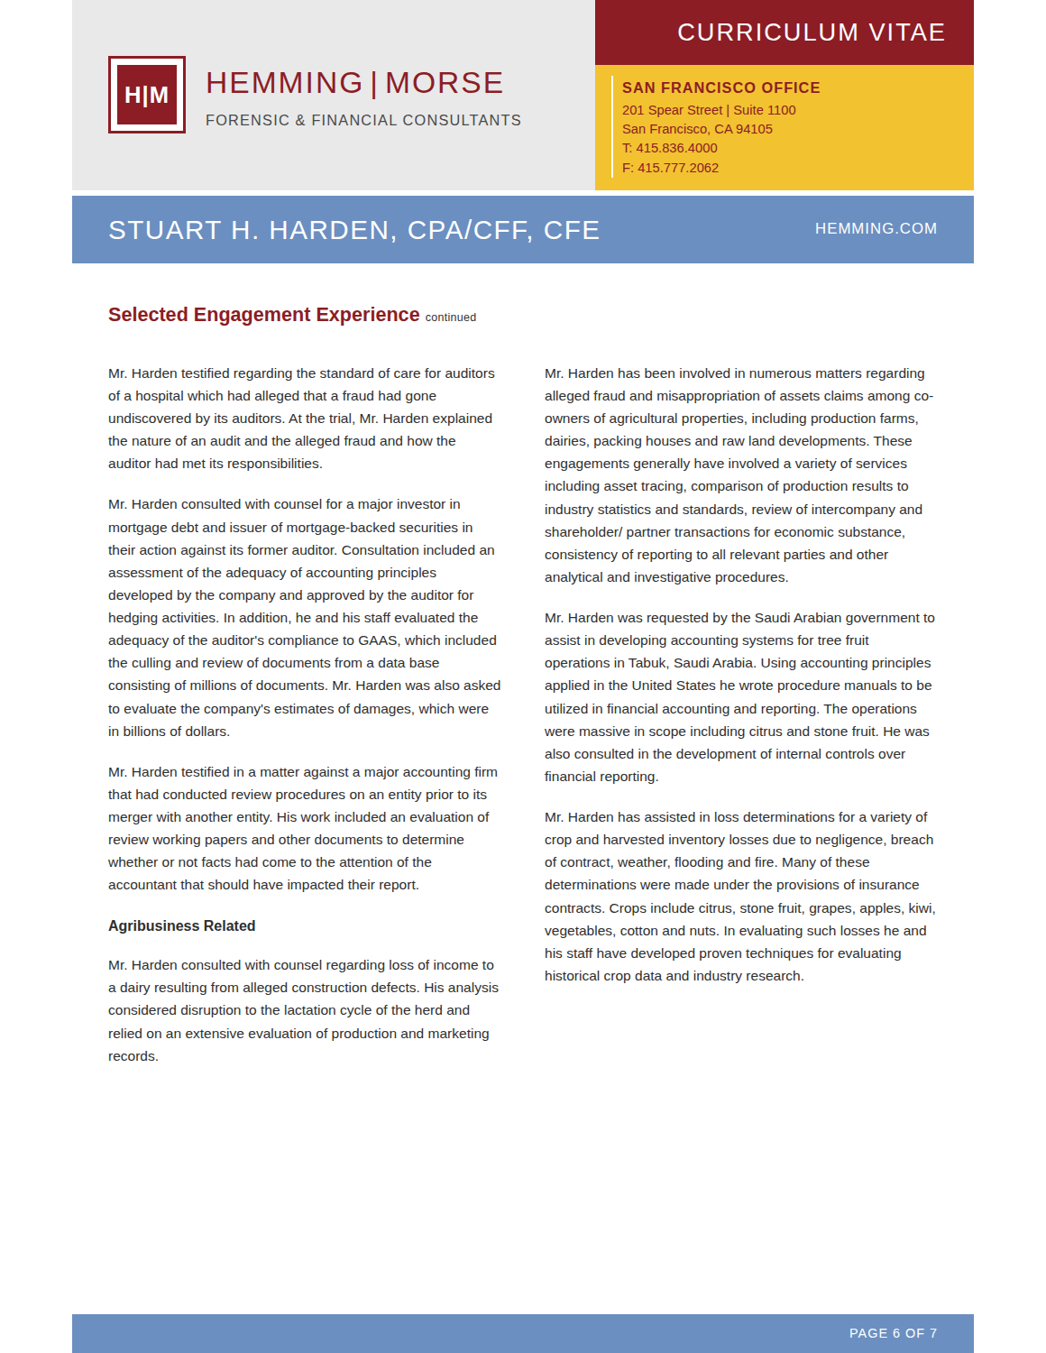H|M
HEMMING|MORSE
FORENSIC & FINANCIAL CONSULTANTS
CURRICULUM VITAE
SAN FRANCISCO OFFICE
201 Spear Street | Suite 1100
San Francisco, CA 94105
T: 415.836.4000
F: 415.777.2062
STUART H. HARDEN, CPA/CFF, CFE
HEMMING.COM
Selected Engagement Experience continued
Mr. Harden testified regarding the standard of care for auditors of a hospital which had alleged that a fraud had gone undiscovered by its auditors. At the trial, Mr. Harden explained the nature of an audit and the alleged fraud and how the auditor had met its responsibilities.
Mr. Harden consulted with counsel for a major investor in mortgage debt and issuer of mortgage-backed securities in their action against its former auditor. Consultation included an assessment of the adequacy of accounting principles developed by the company and approved by the auditor for hedging activities. In addition, he and his staff evaluated the adequacy of the auditor's compliance to GAAS, which included the culling and review of documents from a data base consisting of millions of documents. Mr. Harden was also asked to evaluate the company's estimates of damages, which were in billions of dollars.
Mr. Harden testified in a matter against a major accounting firm that had conducted review procedures on an entity prior to its merger with another entity. His work included an evaluation of review working papers and other documents to determine whether or not facts had come to the attention of the accountant that should have impacted their report.
Agribusiness Related
Mr. Harden consulted with counsel regarding loss of income to a dairy resulting from alleged construction defects. His analysis considered disruption to the lactation cycle of the herd and relied on an extensive evaluation of production and marketing records.
Mr. Harden has been involved in numerous matters regarding alleged fraud and misappropriation of assets claims among co-owners of agricultural properties, including production farms, dairies, packing houses and raw land developments. These engagements generally have involved a variety of services including asset tracing, comparison of production results to industry statistics and standards, review of intercompany and shareholder/ partner transactions for economic substance, consistency of reporting to all relevant parties and other analytical and investigative procedures.
Mr. Harden was requested by the Saudi Arabian government to assist in developing accounting systems for tree fruit operations in Tabuk, Saudi Arabia. Using accounting principles applied in the United States he wrote procedure manuals to be utilized in financial accounting and reporting. The operations were massive in scope including citrus and stone fruit. He was also consulted in the development of internal controls over financial reporting.
Mr. Harden has assisted in loss determinations for a variety of crop and harvested inventory losses due to negligence, breach of contract, weather, flooding and fire. Many of these determinations were made under the provisions of insurance contracts. Crops include citrus, stone fruit, grapes, apples, kiwi, vegetables, cotton and nuts. In evaluating such losses he and his staff have developed proven techniques for evaluating historical crop data and industry research.
PAGE 6 OF 7